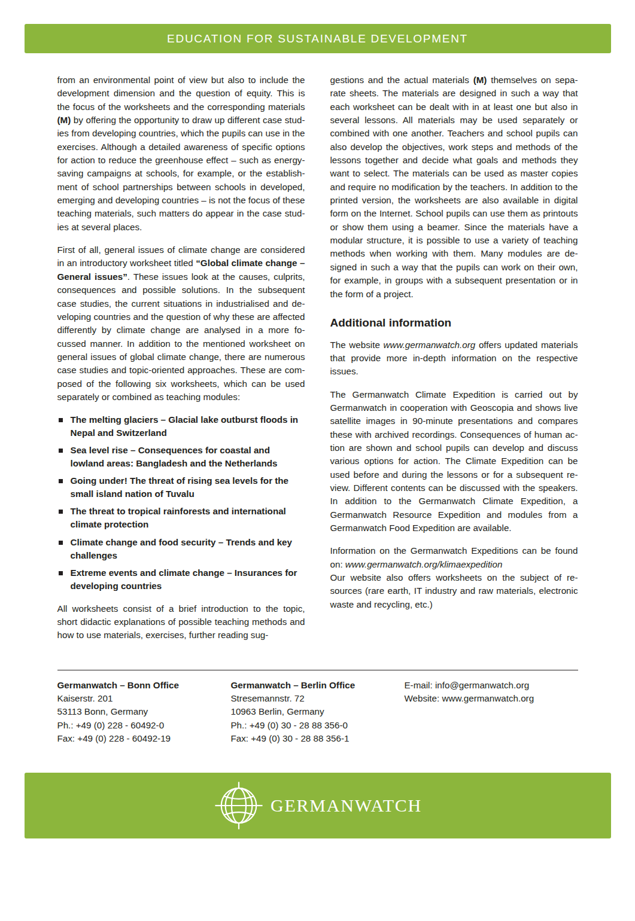EDUCATION FOR SUSTAINABLE DEVELOPMENT
from an environmental point of view but also to include the development dimension and the question of equity. This is the focus of the worksheets and the corresponding materials (M) by offering the opportunity to draw up different case studies from developing countries, which the pupils can use in the exercises. Although a detailed awareness of specific options for action to reduce the greenhouse effect – such as energy-saving campaigns at schools, for example, or the establishment of school partnerships between schools in developed, emerging and developing countries – is not the focus of these teaching materials, such matters do appear in the case studies at several places.
First of all, general issues of climate change are considered in an introductory worksheet titled “Global climate change – General issues”. These issues look at the causes, culprits, consequences and possible solutions. In the subsequent case studies, the current situations in industrialised and developing countries and the question of why these are affected differently by climate change are analysed in a more focussed manner. In addition to the mentioned worksheet on general issues of global climate change, there are numerous case studies and topic-oriented approaches. These are composed of the following six worksheets, which can be used separately or combined as teaching modules:
The melting glaciers – Glacial lake outburst floods in Nepal and Switzerland
Sea level rise – Consequences for coastal and lowland areas: Bangladesh and the Netherlands
Going under! The threat of rising sea levels for the small island nation of Tuvalu
The threat to tropical rainforests and international climate protection
Climate change and food security – Trends and key challenges
Extreme events and climate change – Insurances for developing countries
All worksheets consist of a brief introduction to the topic, short didactic explanations of possible teaching methods and how to use materials, exercises, further reading sug-
gestions and the actual materials (M) themselves on separate sheets. The materials are designed in such a way that each worksheet can be dealt with in at least one but also in several lessons. All materials may be used separately or combined with one another. Teachers and school pupils can also develop the objectives, work steps and methods of the lessons together and decide what goals and methods they want to select. The materials can be used as master copies and require no modification by the teachers. In addition to the printed version, the worksheets are also available in digital form on the Internet. School pupils can use them as printouts or show them using a beamer. Since the materials have a modular structure, it is possible to use a variety of teaching methods when working with them. Many modules are designed in such a way that the pupils can work on their own, for example, in groups with a subsequent presentation or in the form of a project.
Additional information
The website www.germanwatch.org offers updated materials that provide more in-depth information on the respective issues.
The Germanwatch Climate Expedition is carried out by Germanwatch in cooperation with Geoscopia and shows live satellite images in 90-minute presentations and compares these with archived recordings. Consequences of human action are shown and school pupils can develop and discuss various options for action. The Climate Expedition can be used before and during the lessons or for a subsequent review. Different contents can be discussed with the speakers. In addition to the Germanwatch Climate Expedition, a Germanwatch Resource Expedition and modules from a Germanwatch Food Expedition are available.
Information on the Germanwatch Expeditions can be found on: www.germanwatch.org/klimaexpedition
Our website also offers worksheets on the subject of resources (rare earth, IT industry and raw materials, electronic waste and recycling, etc.)
Germanwatch – Bonn Office
Kaiserstr. 201
53113 Bonn, Germany
Ph.: +49 (0) 228 - 60492-0
Fax: +49 (0) 228 - 60492-19
Germanwatch – Berlin Office
Stresemannstr. 72
10963 Berlin, Germany
Ph.: +49 (0) 30 - 28 88 356-0
Fax: +49 (0) 30 - 28 88 356-1
E-mail: info@germanwatch.org
Website: www.germanwatch.org
GERMANWATCH